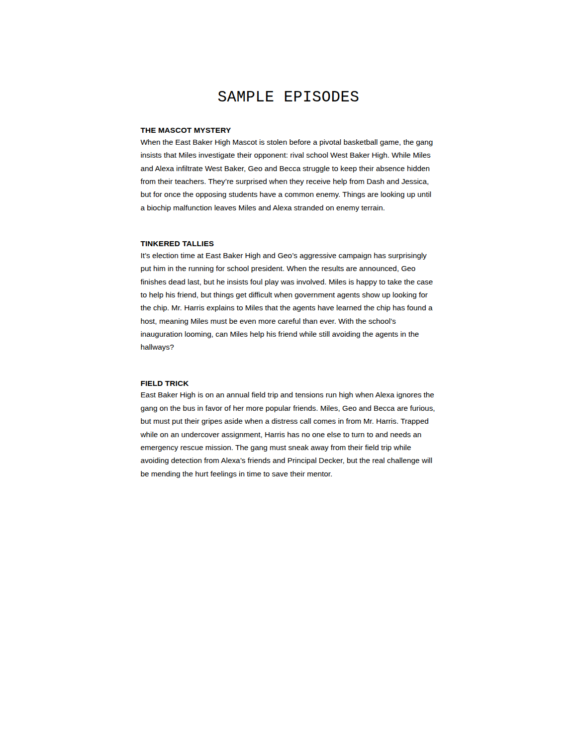SAMPLE EPISODES
THE MASCOT MYSTERY
When the East Baker High Mascot is stolen before a pivotal basketball game, the gang insists that Miles investigate their opponent: rival school West Baker High. While Miles and Alexa infiltrate West Baker, Geo and Becca struggle to keep their absence hidden from their teachers. They’re surprised when they receive help from Dash and Jessica, but for once the opposing students have a common enemy. Things are looking up until a biochip malfunction leaves Miles and Alexa stranded on enemy terrain.
TINKERED TALLIES
It’s election time at East Baker High and Geo’s aggressive campaign has surprisingly put him in the running for school president. When the results are announced, Geo finishes dead last, but he insists foul play was involved. Miles is happy to take the case to help his friend, but things get difficult when government agents show up looking for the chip. Mr. Harris explains to Miles that the agents have learned the chip has found a host, meaning Miles must be even more careful than ever. With the school’s inauguration looming, can Miles help his friend while still avoiding the agents in the hallways?
FIELD TRICK
East Baker High is on an annual field trip and tensions run high when Alexa ignores the gang on the bus in favor of her more popular friends. Miles, Geo and Becca are furious, but must put their gripes aside when a distress call comes in from Mr. Harris. Trapped while on an undercover assignment, Harris has no one else to turn to and needs an emergency rescue mission. The gang must sneak away from their field trip while avoiding detection from Alexa’s friends and Principal Decker, but the real challenge will be mending the hurt feelings in time to save their mentor.